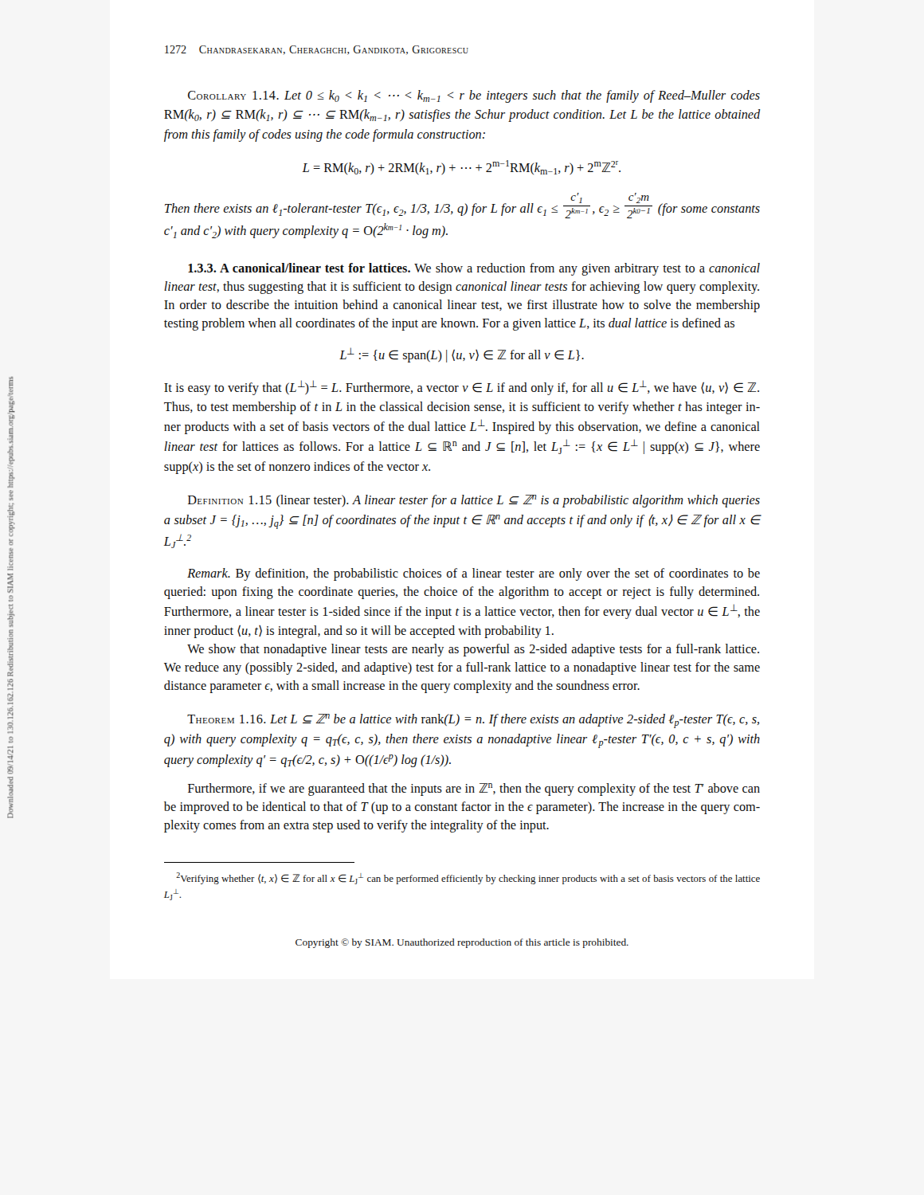Downloaded 09/14/21 to 130.126.162.126 Redistribution subject to SIAM license or copyright; see https://epubs.siam.org/page/terms
1272 Chandrasekaran, Cheraghchi, Gandikota, Grigorescu
Corollary 1.14. Let 0 ≤ k 0 < k 1 < ⋯ < km−1 < r be integers such that the family of Reed–Muller codes RM(k 0, r) ⊆ RM(k 1, r) ⊆ ⋯ ⊆ RM(km−1, r) satisfies the Schur product condition. Let L be the lattice obtained from this family of codes using the code formula construction:
L = RM(k 0, r) + 2RM(k 1, r) + ⋯ + 2m−1 RM(km−1, r) + 2m ℤ2r.
Then there exists an ℓ1-tolerant-tester T(ϵ 1, ϵ 2, 1/3, 1/3, q) for L for all ϵ 1 ≤ c′12km−1, ϵ 2 ≥ c′2 m 2k0−1 (for some constants c′1 and c′2) with query complexity q = O(2km−1 · log m).
1.3.3. A canonical/linear test for lattices. We show a reduction from any given arbitrary test to a canonical linear test, thus suggesting that it is sufficient to design canonical linear tests for achieving low query complexity. In order to describe the intuition behind a canonical linear test, we first illustrate how to solve the membership testing problem when all coordinates of the input are known. For a given lattice L, its dual lattice is defined as
L⊥ := {u ∈ span(L) | ⟨u, v⟩ ∈ ℤ for all v ∈ L}.
It is easy to verify that (L⊥)⊥ = L. Furthermore, a vector v ∈ L if and only if, for all u ∈ L⊥, we have ⟨u, v⟩ ∈ ℤ. Thus, to test membership of t in L in the classical decision sense, it is sufficient to verify whether t has integer inner products with a set of basis vectors of the dual lattice L⊥. Inspired by this observation, we define a canonical linear test for lattices as follows. For a lattice L ⊆ ℝn and J ⊆ [n], let LJ⊥ := {x ∈ L⊥ | supp(x) ⊆ J}, where supp(x) is the set of nonzero indices of the vector x.
Definition 1.15 (linear tester). A linear tester for a lattice L ⊆ ℤn is a probabilistic algorithm which queries a subset J = {j 1, …, jq} ⊆ [n] of coordinates of the input t ∈ ℝn and accepts t if and only if ⟨t, x⟩ ∈ ℤ for all x ∈ LJ⊥.2
Remark. By definition, the probabilistic choices of a linear tester are only over the set of coordinates to be queried: upon fixing the coordinate queries, the choice of the algorithm to accept or reject is fully determined. Furthermore, a linear tester is 1-sided since if the input t is a lattice vector, then for every dual vector u ∈ L⊥, the inner product ⟨u, t⟩ is integral, and so it will be accepted with probability 1.
We show that nonadaptive linear tests are nearly as powerful as 2-sided adaptive tests for a full-rank lattice. We reduce any (possibly 2-sided, and adaptive) test for a full-rank lattice to a nonadaptive linear test for the same distance parameter ϵ, with a small increase in the query complexity and the soundness error.
Theorem 1.16. Let L ⊆ ℤn be a lattice with rank(L) = n. If there exists an adaptive 2-sided ℓp-tester T(ϵ, c, s, q) with query complexity q = qT(ϵ, c, s), then there exists a nonadaptive linear ℓp-tester T′(ϵ, 0, c + s, q′) with query complexity q′ = qT(ϵ/2, c, s) + O((1/ϵp) log (1/s)).
Furthermore, if we are guaranteed that the inputs are in ℤn, then the query complexity of the test T′ above can be improved to be identical to that of T (up to a constant factor in the ϵ parameter). The increase in the query complexity comes from an extra step used to verify the integrality of the input.
2 Verifying whether ⟨t, x⟩ ∈ ℤ for all x ∈ LJ⊥ can be performed efficiently by checking inner products with a set of basis vectors of the lattice LJ⊥.
Copyright © by SIAM. Unauthorized reproduction of this article is prohibited.